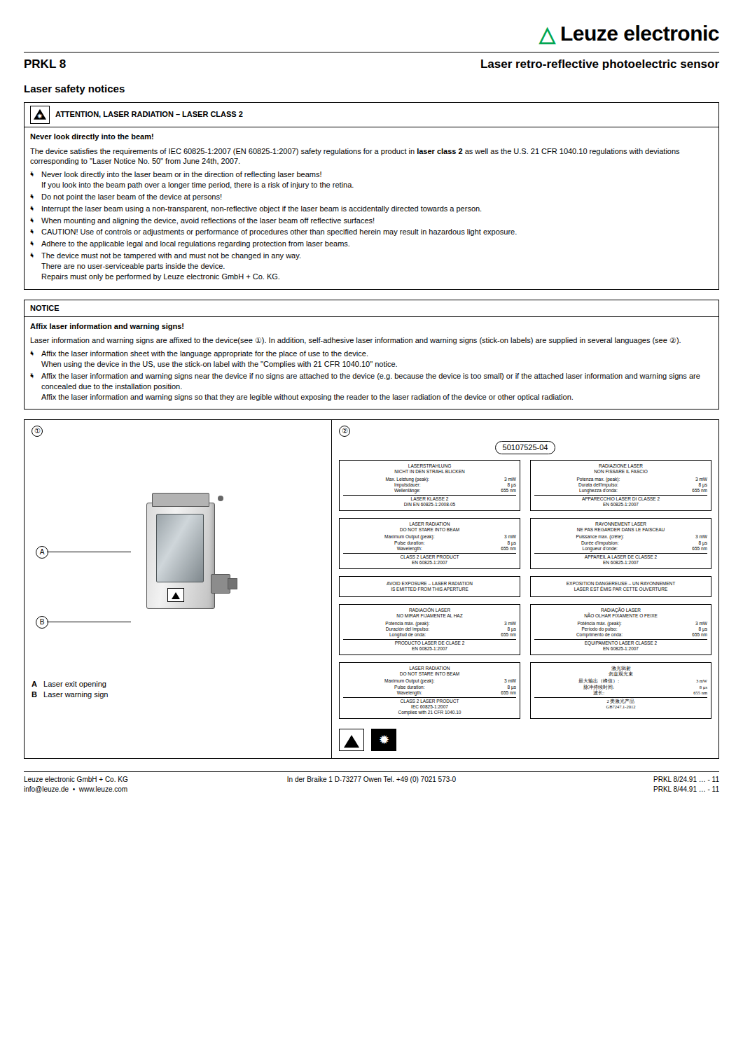△ Leuze electronic
PRKL 8
Laser retro-reflective photoelectric sensor
Laser safety notices
✷ ATTENTION, LASER RADIATION – LASER CLASS 2
Never look directly into the beam!
The device satisfies the requirements of IEC 60825-1:2007 (EN 60825-1:2007) safety regulations for a product in laser class 2 as well as the U.S. 21 CFR 1040.10 regulations with deviations corresponding to "Laser Notice No. 50" from June 24th, 2007.
Never look directly into the laser beam or in the direction of reflecting laser beams!If you look into the beam path over a longer time period, there is a risk of injury to the retina.
Do not point the laser beam of the device at persons!
Interrupt the laser beam using a non-transparent, non-reflective object if the laser beam is accidentally directed towards a person.
When mounting and aligning the device, avoid reflections of the laser beam off reflective surfaces!
CAUTION! Use of controls or adjustments or performance of procedures other than specified herein may result in hazardous light exposure.
Adhere to the applicable legal and local regulations regarding protection from laser beams.
The device must not be tampered with and must not be changed in any way.There are no user-serviceable parts inside the device. Repairs must only be performed by Leuze electronic GmbH + Co. KG.
NOTICE
Affix laser information and warning signs!
Laser information and warning signs are affixed to the device(see ①). In addition, self-adhesive laser information and warning signs (stick-on labels) are supplied in several languages (see ②).
Affix the laser information sheet with the language appropriate for the place of use to the device.When using the device in the US, use the stick-on label with the "Complies with 21 CFR 1040.10" notice.
Affix the laser information and warning signs near the device if no signs are attached to the device (e.g. because the device is too small) or if the attached laser information and warning signs are concealed due to the installation position.Affix the laser information and warning signs so that they are legible without exposing the reader to the laser radiation of the device or other optical radiation.
①
A B
A Laser exit opening
B Laser warning sign
②
50107525-04
LASERSTRAHLUNG
NICHT IN DEN STRAHL BLICKEN
| Max. Leistung (peak): | 3 mW |
| Impulsdauer: | 8 µs |
| Wellenlänge: | 655 nm |
LASER KLASSE 2
DIN EN 60825-1:2008-05
RADIAZIONE LASER
NON FISSARE IL FASCIO
| Potenza max. (peak): | 3 mW |
| Durata dell'impulso: | 8 µs |
| Lunghezza d'onda: | 655 nm |
APPARECCHIO LASER DI CLASSE 2
EN 60825-1:2007
LASER RADIATION
DO NOT STARE INTO BEAM
| Maximum Output (peak): | 3 mW |
| Pulse duration: | 8 µs |
| Wavelength: | 655 nm |
CLASS 2 LASER PRODUCT
EN 60825-1:2007
RAYONNEMENT LASER
NE PAS REGARDER DANS LE FAISCEAU
| Puissance max. (crête): | 3 mW |
| Durée d'impulsion: | 8 µs |
| Longueur d'onde: | 655 nm |
APPAREIL A LASER DE CLASSE 2
EN 60825-1:2007
AVOID EXPOSURE – LASER RADIATION
IS EMITTED FROM THIS APERTURE
EXPOSITION DANGEREUSE – UN RAYONNEMENT
LASER EST ÉMIS PAR CETTE OUVERTURE
RADIACIÓN LASER
NO MIRAR FIJAMENTE AL HAZ
| Potencia máx. (peak): | 3 mW |
| Duración del impulso: | 8 µs |
| Longitud de onda: | 655 nm |
PRODUCTO LASER DE CLASE 2
EN 60825-1:2007
RADIAÇÃO LASER
NÃO OLHAR FIXAMENTE O FEIXE
| Potência máx. (peak): | 3 mW |
| Período do pulso: | 8 µs |
| Comprimento de onda: | 655 nm |
EQUIPAMENTO LASER CLASSE 2
EN 60825-1:2007
LASER RADIATION
DO NOT STARE INTO BEAM
| Maximum Output (peak): | 3 mW |
| Pulse duration: | 8 µs |
| Wavelength: | 655 nm |
CLASS 2 LASER PRODUCT
IEC 60825-1:2007
Complies with 21 CFR 1040.10
激光辑射
勿直观光束
| 最大输出（峰值）: | 3 mW |
| 脉冲持续时间: | 8 µs |
| 波长: | 655 nm |
2 类激光产品
GB7247.1-2012
Leuze electronic GmbH + Co. KG
info@leuze.de • www.leuze.com
In der Braike 1 D-73277 Owen Tel. +49 (0) 7021 573-0
PRKL 8/24.91 … - 11
PRKL 8/44.91 … - 11